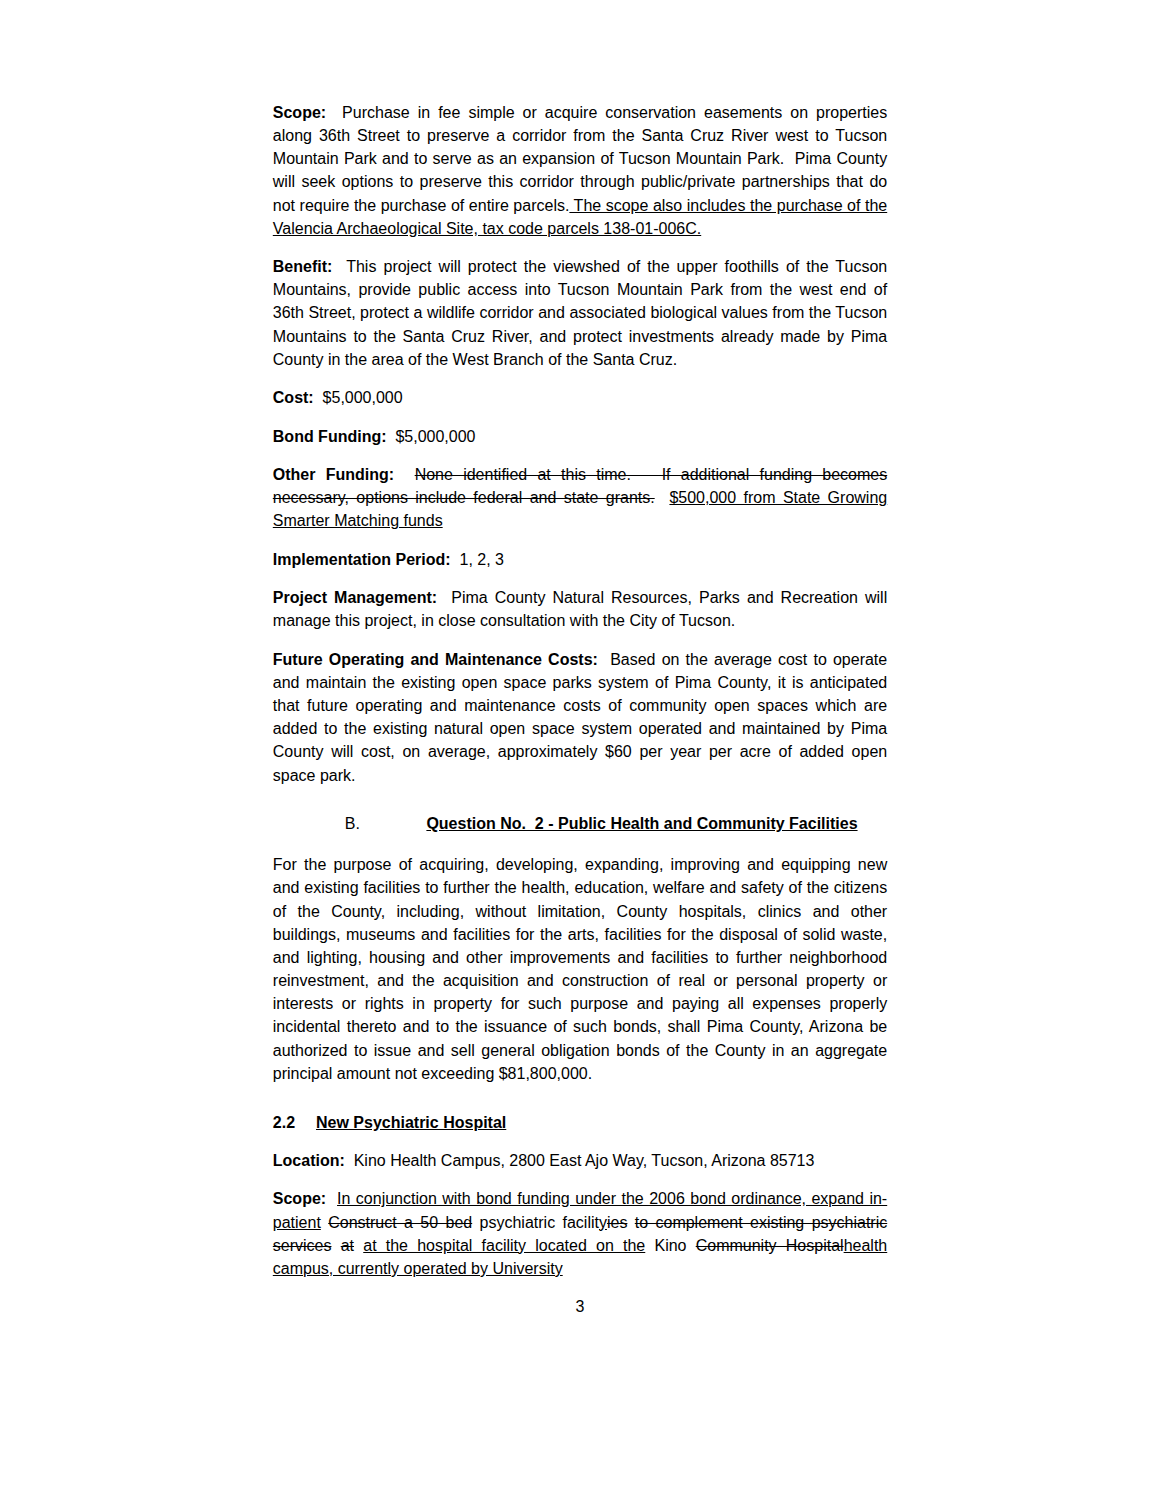Scope: Purchase in fee simple or acquire conservation easements on properties along 36th Street to preserve a corridor from the Santa Cruz River west to Tucson Mountain Park and to serve as an expansion of Tucson Mountain Park. Pima County will seek options to preserve this corridor through public/private partnerships that do not require the purchase of entire parcels. The scope also includes the purchase of the Valencia Archaeological Site, tax code parcels 138-01-006C.
Benefit: This project will protect the viewshed of the upper foothills of the Tucson Mountains, provide public access into Tucson Mountain Park from the west end of 36th Street, protect a wildlife corridor and associated biological values from the Tucson Mountains to the Santa Cruz River, and protect investments already made by Pima County in the area of the West Branch of the Santa Cruz.
Cost: $5,000,000
Bond Funding: $5,000,000
Other Funding: None identified at this time. If additional funding becomes necessary, options include federal and state grants. $500,000 from State Growing Smarter Matching funds
Implementation Period: 1, 2, 3
Project Management: Pima County Natural Resources, Parks and Recreation will manage this project, in close consultation with the City of Tucson.
Future Operating and Maintenance Costs: Based on the average cost to operate and maintain the existing open space parks system of Pima County, it is anticipated that future operating and maintenance costs of community open spaces which are added to the existing natural open space system operated and maintained by Pima County will cost, on average, approximately $60 per year per acre of added open space park.
B. Question No. 2 - Public Health and Community Facilities
For the purpose of acquiring, developing, expanding, improving and equipping new and existing facilities to further the health, education, welfare and safety of the citizens of the County, including, without limitation, County hospitals, clinics and other buildings, museums and facilities for the arts, facilities for the disposal of solid waste, and lighting, housing and other improvements and facilities to further neighborhood reinvestment, and the acquisition and construction of real or personal property or interests or rights in property for such purpose and paying all expenses properly incidental thereto and to the issuance of such bonds, shall Pima County, Arizona be authorized to issue and sell general obligation bonds of the County in an aggregate principal amount not exceeding $81,800,000.
2.2 New Psychiatric Hospital
Location: Kino Health Campus, 2800 East Ajo Way, Tucson, Arizona 85713
Scope: In conjunction with bond funding under the 2006 bond ordinance, expand in-patient Construct a 50 bed psychiatric facilityies to complement existing psychiatric services at at the hospital facility located on the Kino Community Hospital health campus, currently operated by University
3